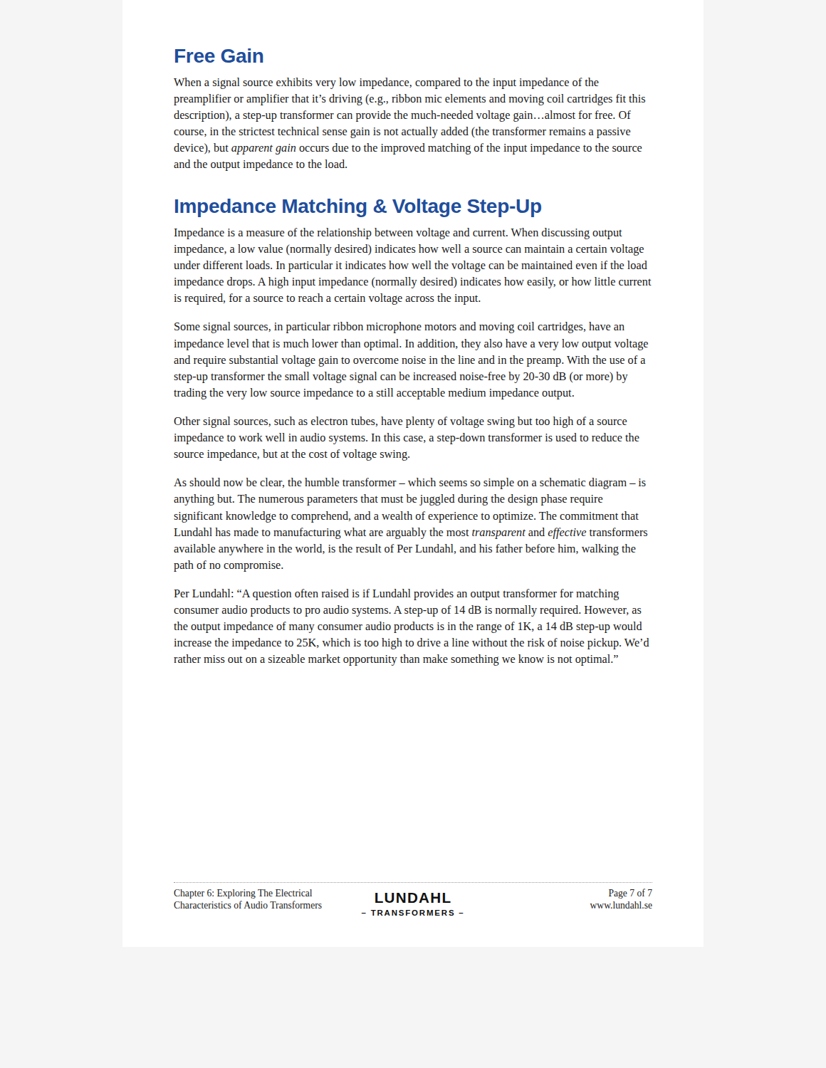Free Gain
When a signal source exhibits very low impedance, compared to the input impedance of the preamplifier or amplifier that it’s driving (e.g., ribbon mic elements and moving coil cartridges fit this description), a step-up transformer can provide the much-needed voltage gain…almost for free. Of course, in the strictest technical sense gain is not actually added (the transformer remains a passive device), but apparent gain occurs due to the improved matching of the input impedance to the source and the output impedance to the load.
Impedance Matching & Voltage Step-Up
Impedance is a measure of the relationship between voltage and current. When discussing output impedance, a low value (normally desired) indicates how well a source can maintain a certain voltage under different loads. In particular it indicates how well the voltage can be maintained even if the load impedance drops. A high input impedance (normally desired) indicates how easily, or how little current is required, for a source to reach a certain voltage across the input.
Some signal sources, in particular ribbon microphone motors and moving coil cartridges, have an impedance level that is much lower than optimal. In addition, they also have a very low output voltage and require substantial voltage gain to overcome noise in the line and in the preamp. With the use of a step-up transformer the small voltage signal can be increased noise-free by 20-30 dB (or more) by trading the very low source impedance to a still acceptable medium impedance output.
Other signal sources, such as electron tubes, have plenty of voltage swing but too high of a source impedance to work well in audio systems. In this case, a step-down transformer is used to reduce the source impedance, but at the cost of voltage swing.
As should now be clear, the humble transformer – which seems so simple on a schematic diagram – is anything but. The numerous parameters that must be juggled during the design phase require significant knowledge to comprehend, and a wealth of experience to optimize. The commitment that Lundahl has made to manufacturing what are arguably the most transparent and effective transformers available anywhere in the world, is the result of Per Lundahl, and his father before him, walking the path of no compromise.
Per Lundahl: “A question often raised is if Lundahl provides an output transformer for matching consumer audio products to pro audio systems. A step-up of 14 dB is normally required. However, as the output impedance of many consumer audio products is in the range of 1K, a 14 dB step-up would increase the impedance to 25K, which is too high to drive a line without the risk of noise pickup. We’d rather miss out on a sizeable market opportunity than make something we know is not optimal.”
Chapter 6: Exploring The Electrical
Characteristics of Audio Transformers
LUNDAHL
– TRANSFORMERS –
Page 7 of 7
www.lundahl.se